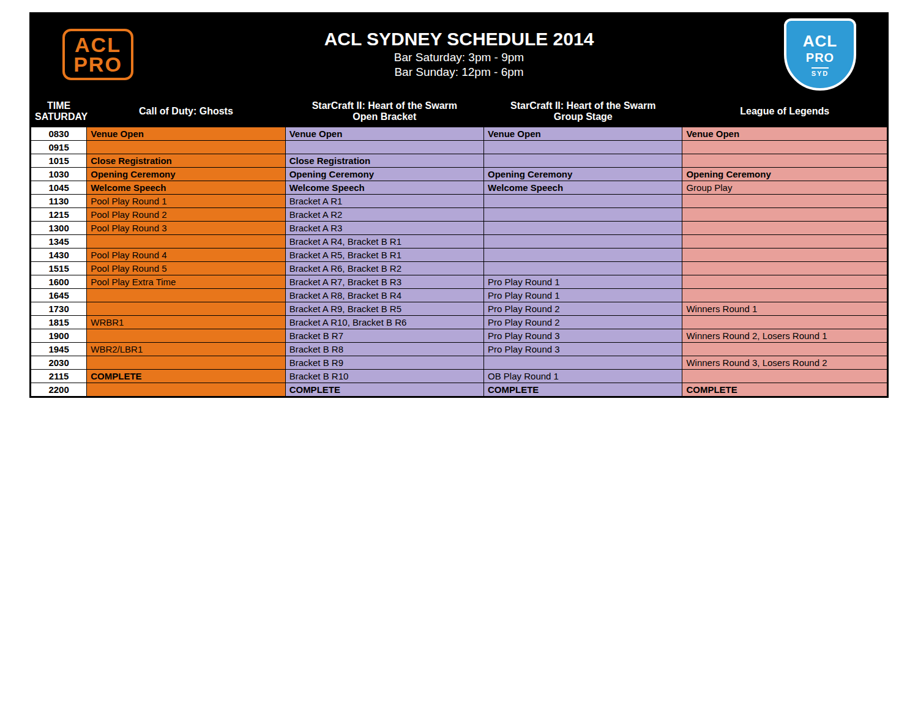ACL
PRO
ACL SYDNEY SCHEDULE 2014
Bar Saturday: 3pm - 9pm
Bar Sunday: 12pm - 6pm
ACL PRO SYD
| TIME SATURDAY | Call of Duty: Ghosts | StarCraft II: Heart of the Swarm Open Bracket | StarCraft II: Heart of the Swarm Group Stage | League of Legends |
| --- | --- | --- | --- | --- |
| 0830 | Venue Open | Venue Open | Venue Open | Venue Open |
| 0915 | | | | |
| 1015 | Close Registration | Close Registration | | |
| 1030 | Opening Ceremony | Opening Ceremony | Opening Ceremony | Opening Ceremony |
| 1045 | Welcome Speech | Welcome Speech | Welcome Speech | Group Play |
| 1130 | Pool Play Round 1 | Bracket A R1 | | |
| 1215 | Pool Play Round 2 | Bracket A R2 | | |
| 1300 | Pool Play Round 3 | Bracket A R3 | | |
| 1345 | | Bracket A R4, Bracket B R1 | | |
| 1430 | Pool Play Round 4 | Bracket A R5, Bracket B R1 | | |
| 1515 | Pool Play Round 5 | Bracket A R6, Bracket B R2 | | |
| 1600 | Pool Play Extra Time | Bracket A R7, Bracket B R3 | Pro Play Round 1 | |
| 1645 | | Bracket A R8, Bracket B R4 | Pro Play Round 1 | |
| 1730 | | Bracket A R9, Bracket B R5 | Pro Play Round 2 | Winners Round 1 |
| 1815 | WRBR1 | Bracket A R10, Bracket B R6 | Pro Play Round 2 | |
| 1900 | | Bracket B R7 | Pro Play Round 3 | Winners Round 2, Losers Round 1 |
| 1945 | WBR2/LBR1 | Bracket B R8 | Pro Play Round 3 | |
| 2030 | | Bracket B R9 | | Winners Round 3, Losers Round 2 |
| 2115 | COMPLETE | Bracket B R10 | OB Play Round 1 | |
| 2200 | | COMPLETE | COMPLETE | COMPLETE |